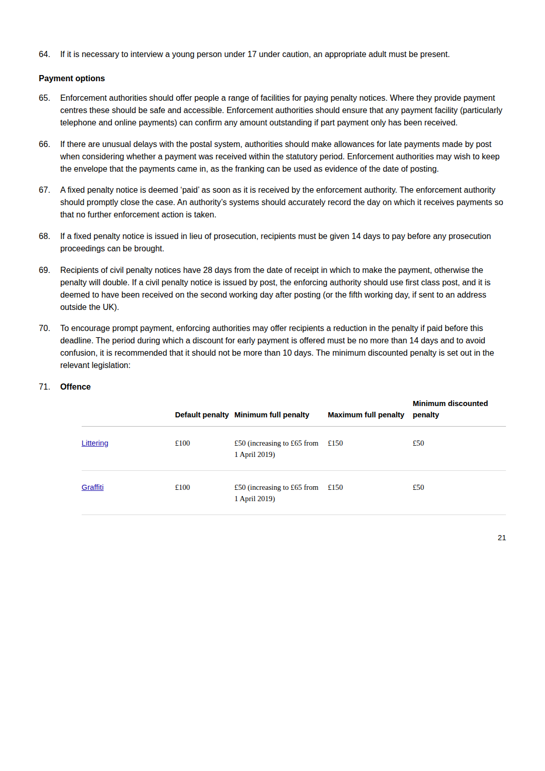If it is necessary to interview a young person under 17 under caution, an appropriate adult must be present.
Payment options
Enforcement authorities should offer people a range of facilities for paying penalty notices. Where they provide payment centres these should be safe and accessible. Enforcement authorities should ensure that any payment facility (particularly telephone and online payments) can confirm any amount outstanding if part payment only has been received.
If there are unusual delays with the postal system, authorities should make allowances for late payments made by post when considering whether a payment was received within the statutory period. Enforcement authorities may wish to keep the envelope that the payments came in, as the franking can be used as evidence of the date of posting.
A fixed penalty notice is deemed ‘paid’ as soon as it is received by the enforcement authority. The enforcement authority should promptly close the case. An authority’s systems should accurately record the day on which it receives payments so that no further enforcement action is taken.
If a fixed penalty notice is issued in lieu of prosecution, recipients must be given 14 days to pay before any prosecution proceedings can be brought.
Recipients of civil penalty notices have 28 days from the date of receipt in which to make the payment, otherwise the penalty will double. If a civil penalty notice is issued by post, the enforcing authority should use first class post, and it is deemed to have been received on the second working day after posting (or the fifth working day, if sent to an address outside the UK).
To encourage prompt payment, enforcing authorities may offer recipients a reduction in the penalty if paid before this deadline. The period during which a discount for early payment is offered must be no more than 14 days and to avoid confusion, it is recommended that it should not be more than 10 days. The minimum discounted penalty is set out in the relevant legislation:
Offence
| | Default penalty | Minimum full penalty | Maximum full penalty | Minimum discounted penalty |
| --- | --- | --- | --- | --- |
| Littering | £100 | £50 (increasing to £65 from 1 April 2019) | £150 | £50 |
| Graffiti | £100 | £50 (increasing to £65 from 1 April 2019) | £150 | £50 |
21